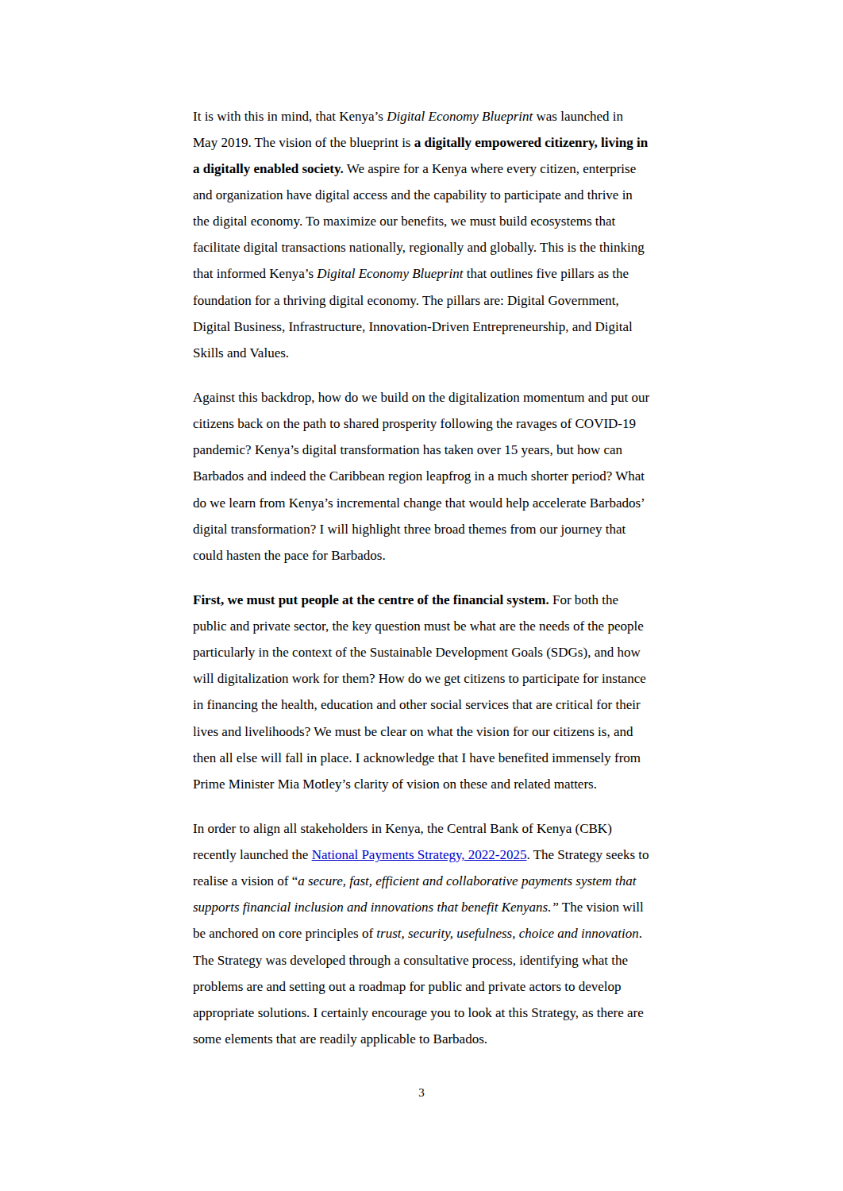It is with this in mind, that Kenya’s Digital Economy Blueprint was launched in May 2019. The vision of the blueprint is a digitally empowered citizenry, living in a digitally enabled society. We aspire for a Kenya where every citizen, enterprise and organization have digital access and the capability to participate and thrive in the digital economy. To maximize our benefits, we must build ecosystems that facilitate digital transactions nationally, regionally and globally. This is the thinking that informed Kenya’s Digital Economy Blueprint that outlines five pillars as the foundation for a thriving digital economy. The pillars are: Digital Government, Digital Business, Infrastructure, Innovation-Driven Entrepreneurship, and Digital Skills and Values.
Against this backdrop, how do we build on the digitalization momentum and put our citizens back on the path to shared prosperity following the ravages of COVID-19 pandemic? Kenya’s digital transformation has taken over 15 years, but how can Barbados and indeed the Caribbean region leapfrog in a much shorter period? What do we learn from Kenya’s incremental change that would help accelerate Barbados’ digital transformation? I will highlight three broad themes from our journey that could hasten the pace for Barbados.
First, we must put people at the centre of the financial system. For both the public and private sector, the key question must be what are the needs of the people particularly in the context of the Sustainable Development Goals (SDGs), and how will digitalization work for them? How do we get citizens to participate for instance in financing the health, education and other social services that are critical for their lives and livelihoods? We must be clear on what the vision for our citizens is, and then all else will fall in place. I acknowledge that I have benefited immensely from Prime Minister Mia Motley’s clarity of vision on these and related matters.
In order to align all stakeholders in Kenya, the Central Bank of Kenya (CBK) recently launched the National Payments Strategy, 2022-2025. The Strategy seeks to realise a vision of “a secure, fast, efficient and collaborative payments system that supports financial inclusion and innovations that benefit Kenyans.” The vision will be anchored on core principles of trust, security, usefulness, choice and innovation. The Strategy was developed through a consultative process, identifying what the problems are and setting out a roadmap for public and private actors to develop appropriate solutions. I certainly encourage you to look at this Strategy, as there are some elements that are readily applicable to Barbados.
3